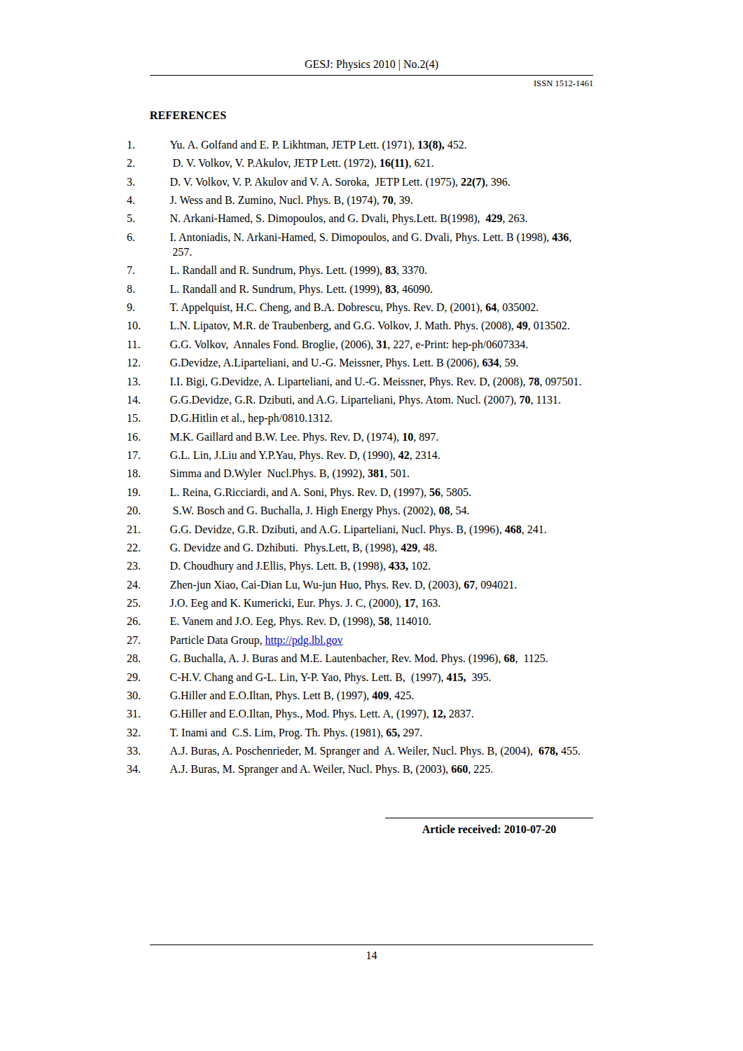GESJ: Physics 2010 | No.2(4)
ISSN 1512-1461
REFERENCES
1. Yu. A. Golfand and E. P. Likhtman, JETP Lett. (1971), 13(8), 452.
2. D. V. Volkov, V. P.Akulov, JETP Lett. (1972), 16(11), 621.
3. D. V. Volkov, V. P. Akulov and V. A. Soroka, JETP Lett. (1975), 22(7), 396.
4. J. Wess and B. Zumino, Nucl. Phys. B, (1974), 70, 39.
5. N. Arkani-Hamed, S. Dimopoulos, and G. Dvali, Phys.Lett. B(1998), 429, 263.
6. I. Antoniadis, N. Arkani-Hamed, S. Dimopoulos, and G. Dvali, Phys. Lett. B (1998), 436, 257.
7. L. Randall and R. Sundrum, Phys. Lett. (1999), 83, 3370.
8. L. Randall and R. Sundrum, Phys. Lett. (1999), 83, 46090.
9. T. Appelquist, H.C. Cheng, and B.A. Dobrescu, Phys. Rev. D, (2001), 64, 035002.
10. L.N. Lipatov, M.R. de Traubenberg, and G.G. Volkov, J. Math. Phys. (2008), 49, 013502.
11. G.G. Volkov, Annales Fond. Broglie, (2006), 31, 227, e-Print: hep-ph/0607334.
12. G.Devidze, A.Liparteliani, and U.-G. Meissner, Phys. Lett. B (2006), 634, 59.
13. I.I. Bigi, G.Devidze, A. Liparteliani, and U.-G. Meissner, Phys. Rev. D, (2008), 78, 097501.
14. G.G.Devidze, G.R. Dzibuti, and A.G. Liparteliani, Phys. Atom. Nucl. (2007), 70, 1131.
15. D.G.Hitlin et al., hep-ph/0810.1312.
16. M.K. Gaillard and B.W. Lee. Phys. Rev. D, (1974), 10, 897.
17. G.L. Lin, J.Liu and Y.P.Yau, Phys. Rev. D, (1990), 42, 2314.
18. Simma and D.Wyler Nucl.Phys. B, (1992), 381, 501.
19. L. Reina, G.Ricciardi, and A. Soni, Phys. Rev. D, (1997), 56, 5805.
20. S.W. Bosch and G. Buchalla, J. High Energy Phys. (2002), 08, 54.
21. G.G. Devidze, G.R. Dzibuti, and A.G. Liparteliani, Nucl. Phys. B, (1996), 468, 241.
22. G. Devidze and G. Dzhibuti. Phys.Lett, B, (1998), 429, 48.
23. D. Choudhury and J.Ellis, Phys. Lett. B, (1998), 433, 102.
24. Zhen-jun Xiao, Cai-Dian Lu, Wu-jun Huo, Phys. Rev. D, (2003), 67, 094021.
25. J.O. Eeg and K. Kumericki, Eur. Phys. J. C, (2000), 17, 163.
26. E. Vanem and J.O. Eeg, Phys. Rev. D, (1998), 58, 114010.
27. Particle Data Group, http://pdg.lbl.gov
28. G. Buchalla, A. J. Buras and M.E. Lautenbacher, Rev. Mod. Phys. (1996), 68, 1125.
29. C-H.V. Chang and G-L. Lin, Y-P. Yao, Phys. Lett. B, (1997), 415, 395.
30. G.Hiller and E.O.Iltan, Phys. Lett B, (1997), 409, 425.
31. G.Hiller and E.O.Iltan, Phys., Mod. Phys. Lett. A, (1997), 12, 2837.
32. T. Inami and C.S. Lim, Prog. Th. Phys. (1981), 65, 297.
33. A.J. Buras, A. Poschenrieder, M. Spranger and A. Weiler, Nucl. Phys. B, (2004), 678, 455.
34. A.J. Buras, M. Spranger and A. Weiler, Nucl. Phys. B, (2003), 660, 225.
Article received: 2010-07-20
14